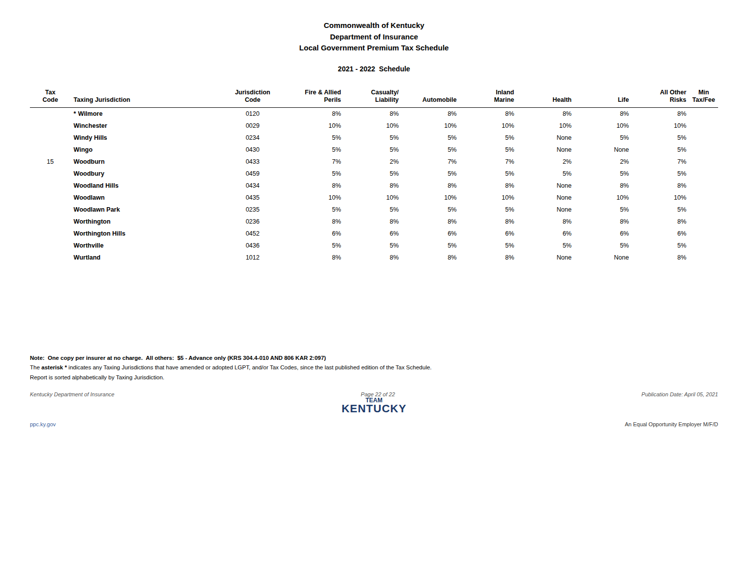Commonwealth of Kentucky
Department of Insurance
Local Government Premium Tax Schedule
2021 - 2022 Schedule
| Tax Code | Taxing Jurisdiction | Jurisdiction Code | Fire & Allied Perils | Casualty/ Liability | Automobile | Inland Marine | Health | Life | All Other Risks | Min Tax/Fee |
| --- | --- | --- | --- | --- | --- | --- | --- | --- | --- | --- |
| | * Wilmore | 0120 | 8% | 8% | 8% | 8% | 8% | 8% | 8% | |
| | Winchester | 0029 | 10% | 10% | 10% | 10% | 10% | 10% | 10% | |
| | Windy Hills | 0234 | 5% | 5% | 5% | 5% | None | 5% | 5% | |
| | Wingo | 0430 | 5% | 5% | 5% | 5% | None | None | 5% | |
| 15 | Woodburn | 0433 | 7% | 2% | 7% | 7% | 2% | 2% | 7% | |
| | Woodbury | 0459 | 5% | 5% | 5% | 5% | 5% | 5% | 5% | |
| | Woodland Hills | 0434 | 8% | 8% | 8% | 8% | None | 8% | 8% | |
| | Woodlawn | 0435 | 10% | 10% | 10% | 10% | None | 10% | 10% | |
| | Woodlawn Park | 0235 | 5% | 5% | 5% | 5% | None | 5% | 5% | |
| | Worthington | 0236 | 8% | 8% | 8% | 8% | 8% | 8% | 8% | |
| | Worthington Hills | 0452 | 6% | 6% | 6% | 6% | 6% | 6% | 6% | |
| | Worthville | 0436 | 5% | 5% | 5% | 5% | 5% | 5% | 5% | |
| | Wurtland | 1012 | 8% | 8% | 8% | 8% | None | None | 8% | |
Note: One copy per insurer at no charge. All others: $5 - Advance only (KRS 304.4-010 AND 806 KAR 2:097)
The asterisk * indicates any Taxing Jurisdictions that have amended or adopted LGPT, and/or Tax Codes, since the last published edition of the Tax Schedule.
Report is sorted alphabetically by Taxing Jurisdiction.
Kentucky Department of Insurance Publication Date: April 05, 2021
Page 22 of 22
TEAM KENTUCKY
ppc.ky.gov An Equal Opportunity Employer M/F/D